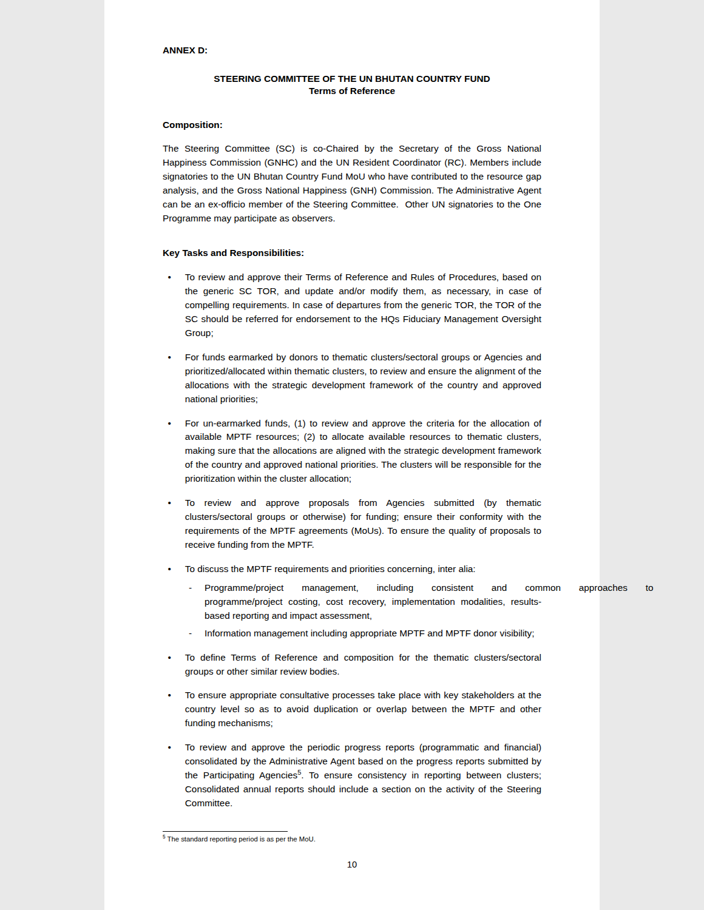ANNEX D:
STEERING COMMITTEE OF THE UN BHUTAN COUNTRY FUNDTerms of Reference
Composition:
The Steering Committee (SC) is co-Chaired by the Secretary of the Gross National Happiness Commission (GNHC) and the UN Resident Coordinator (RC). Members include signatories to the UN Bhutan Country Fund MoU who have contributed to the resource gap analysis, and the Gross National Happiness (GNH) Commission. The Administrative Agent can be an ex-officio member of the Steering Committee. Other UN signatories to the One Programme may participate as observers.
Key Tasks and Responsibilities:
To review and approve their Terms of Reference and Rules of Procedures, based on the generic SC TOR, and update and/or modify them, as necessary, in case of compelling requirements. In case of departures from the generic TOR, the TOR of the SC should be referred for endorsement to the HQs Fiduciary Management Oversight Group;
For funds earmarked by donors to thematic clusters/sectoral groups or Agencies and prioritized/allocated within thematic clusters, to review and ensure the alignment of the allocations with the strategic development framework of the country and approved national priorities;
For un-earmarked funds, (1) to review and approve the criteria for the allocation of available MPTF resources; (2) to allocate available resources to thematic clusters, making sure that the allocations are aligned with the strategic development framework of the country and approved national priorities. The clusters will be responsible for the prioritization within the cluster allocation;
To review and approve proposals from Agencies submitted (by thematic clusters/sectoral groups or otherwise) for funding; ensure their conformity with the requirements of the MPTF agreements (MoUs). To ensure the quality of proposals to receive funding from the MPTF.
To discuss the MPTF requirements and priorities concerning, inter alia:
Programme/project management, including consistent and common approaches to programme/project costing, cost recovery, implementation modalities, results-based reporting and impact assessment,
Information management including appropriate MPTF and MPTF donor visibility;
To define Terms of Reference and composition for the thematic clusters/sectoral groups or other similar review bodies.
To ensure appropriate consultative processes take place with key stakeholders at the country level so as to avoid duplication or overlap between the MPTF and other funding mechanisms;
To review and approve the periodic progress reports (programmatic and financial) consolidated by the Administrative Agent based on the progress reports submitted by the Participating Agencies5. To ensure consistency in reporting between clusters; Consolidated annual reports should include a section on the activity of the Steering Committee.
5 The standard reporting period is as per the MoU.
10